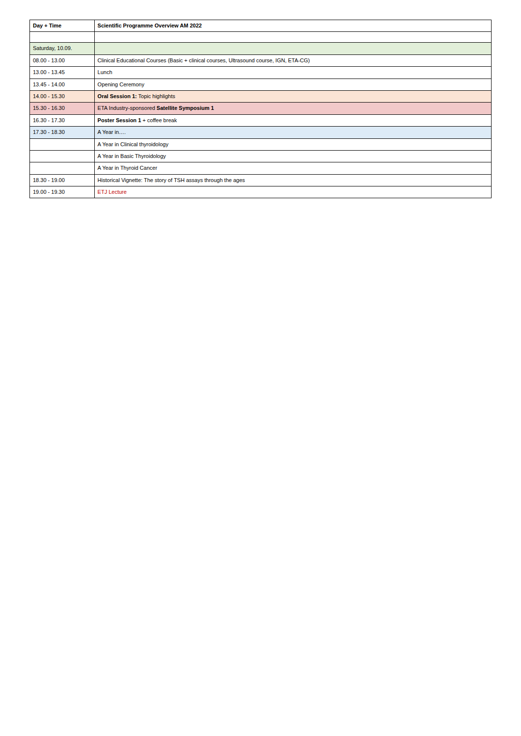| Day + Time | Scientific Programme Overview AM 2022 |
| Saturday, 10.09. | |
| 08.00 - 13.00 | Clinical Educational Courses (Basic + clinical courses, Ultrasound course, IGN, ETA-CG) |
| 13.00 - 13.45 | Lunch |
| 13.45 - 14.00 | Opening Ceremony |
| 14.00 - 15.30 | Oral Session 1: Topic highlights |
| 15.30 - 16.30 | ETA Industry-sponsored Satellite Symposium 1 |
| 16.30 - 17.30 | Poster Session 1 + coffee break |
| 17.30 - 18.30 | A Year in…. |
| | A Year in Clinical thyroidology |
| | A Year in Basic Thyroidology |
| | A Year in Thyroid Cancer |
| 18.30 - 19.00 | Historical Vignette: The story of TSH assays through the ages |
| 19.00 - 19.30 | ETJ Lecture |